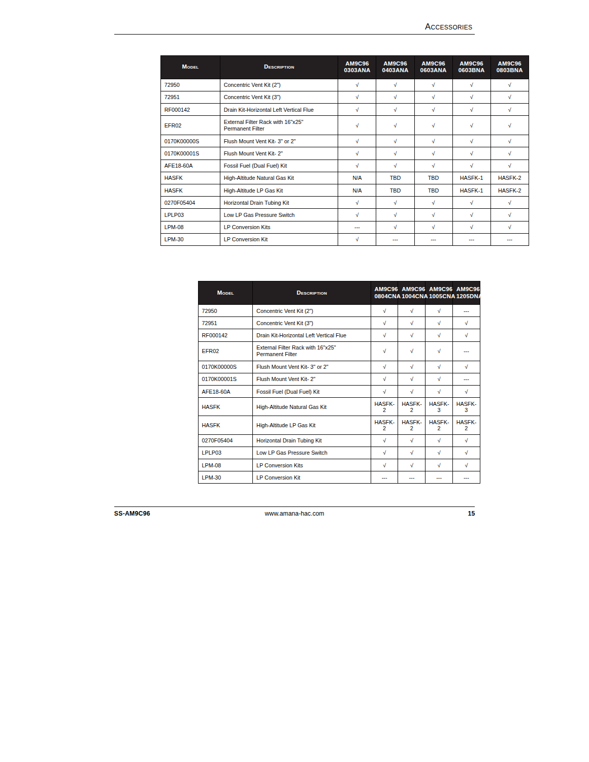Accessories
| Model | Description | AM9C96 0303ANA | AM9C96 0403ANA | AM9C96 0603ANA | AM9C96 0603BNA | AM9C96 0803BNA |
| --- | --- | --- | --- | --- | --- | --- |
| 72950 | Concentric Vent Kit (2") | √ | √ | √ | √ | √ |
| 72951 | Concentric Vent Kit (3") | √ | √ | √ | √ | √ |
| RF000142 | Drain Kit-Horizontal Left Vertical Flue | √ | √ | √ | √ | √ |
| EFR02 | External Filter Rack with 16"x25" Permanent Filter | √ | √ | √ | √ | √ |
| 0170K00000S | Flush Mount Vent Kit- 3" or 2" | √ | √ | √ | √ | √ |
| 0170K00001S | Flush Mount Vent Kit- 2" | √ | √ | √ | √ | √ |
| AFE18-60A | Fossil Fuel (Dual Fuel) Kit | √ | √ | √ | √ | √ |
| HASFK | High-Altitude Natural Gas Kit | N/A | TBD | TBD | HASFK-1 | HASFK-2 |
| HASFK | High-Altitude LP Gas Kit | N/A | TBD | TBD | HASFK-1 | HASFK-2 |
| 0270F05404 | Horizontal Drain Tubing Kit | √ | √ | √ | √ | √ |
| LPLP03 | Low LP Gas Pressure Switch | √ | √ | √ | √ | √ |
| LPM-08 | LP Conversion Kits | --- | √ | √ | √ | √ |
| LPM-30 | LP Conversion Kit | √ | --- | --- | --- | --- |
| Model | Description | AM9C96 0804CNA | AM9C96 1004CNA | AM9C96 1005CNA | AM9C96 1205DNA |
| --- | --- | --- | --- | --- | --- |
| 72950 | Concentric Vent Kit (2") | √ | √ | √ | --- |
| 72951 | Concentric Vent Kit (3") | √ | √ | √ | √ |
| RF000142 | Drain Kit-Horizontal Left Vertical Flue | √ | √ | √ | √ |
| EFR02 | External Filter Rack with 16"x25" Permanent Filter | √ | √ | √ | --- |
| 0170K00000S | Flush Mount Vent Kit- 3" or 2" | √ | √ | √ | √ |
| 0170K00001S | Flush Mount Vent Kit- 2" | √ | √ | √ | --- |
| AFE18-60A | Fossil Fuel (Dual Fuel) Kit | √ | √ | √ | √ |
| HASFK | High-Altitude Natural Gas Kit | HASFK-2 | HASFK-2 | HASFK-3 | HASFK-3 |
| HASFK | High-Altitude LP Gas Kit | HASFK-2 | HASFK-2 | HASFK-2 | HASFK-2 |
| 0270F05404 | Horizontal Drain Tubing Kit | √ | √ | √ | √ |
| LPLP03 | Low LP Gas Pressure Switch | √ | √ | √ | √ |
| LPM-08 | LP Conversion Kits | √ | √ | √ | √ |
| LPM-30 | LP Conversion Kit | --- | --- | --- | --- |
SS-AM9C96
www.amana-hac.com
15